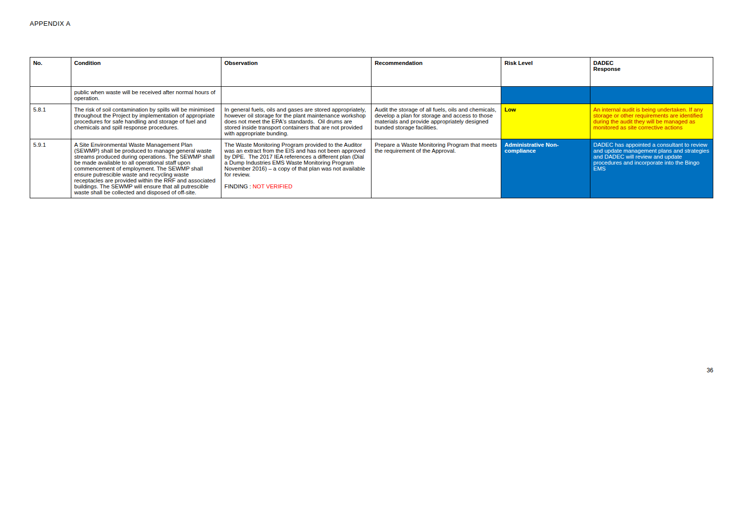APPENDIX A
| No. | Condition | Observation | Recommendation | Risk Level | DADEC Response |
| --- | --- | --- | --- | --- | --- |
| | public when waste will be received after normal hours of operation. | | | | |
| 5.8.1 | The risk of soil contamination by spills will be minimised throughout the Project by implementation of appropriate procedures for safe handling and storage of fuel and chemicals and spill response procedures. | In general fuels, oils and gases are stored appropriately, however oil storage for the plant maintenance workshop does not meet the EPA's standards. Oil drums are stored inside transport containers that are not provided with appropriate bunding. | Audit the storage of all fuels, oils and chemicals, develop a plan for storage and access to those materials and provide appropriately designed bunded storage facilities. | Low | An internal audit is being undertaken. If any storage or other requirements are identified during the audit they will be managed as monitored as site corrective actions |
| 5.9.1 | A Site Environmental Waste Management Plan (SEWMP) shall be produced to manage general waste streams produced during operations. The SEWMP shall be made available to all operational staff upon commencement of employment. The SEWMP shall ensure putrescible waste and recycling waste receptacles are provided within the RRF and associated buildings. The SEWMP will ensure that all putrescible waste shall be collected and disposed of off-site. | The Waste Monitoring Program provided to the Auditor was an extract from the EIS and has not been approved by DPE. The 2017 IEA references a different plan (Dial a Dump Industries EMS Waste Monitoring Program November 2016) – a copy of that plan was not available for review. FINDING : NOT VERIFIED | Prepare a Waste Monitoring Program that meets the requirement of the Approval. | Administrative Non-compliance | DADEC has appointed a consultant to review and update management plans and strategies and DADEC will review and update procedures and incorporate into the Bingo EMS |
36